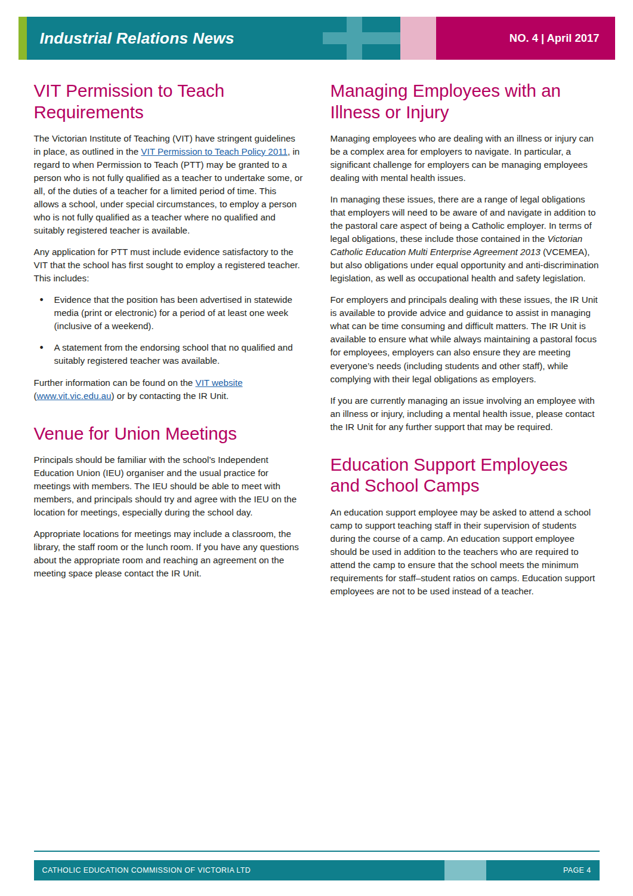Industrial Relations News
NO. 4 | April 2017
VIT Permission to Teach Requirements
The Victorian Institute of Teaching (VIT) have stringent guidelines in place, as outlined in the VIT Permission to Teach Policy 2011, in regard to when Permission to Teach (PTT) may be granted to a person who is not fully qualified as a teacher to undertake some, or all, of the duties of a teacher for a limited period of time. This allows a school, under special circumstances, to employ a person who is not fully qualified as a teacher where no qualified and suitably registered teacher is available.
Any application for PTT must include evidence satisfactory to the VIT that the school has first sought to employ a registered teacher. This includes:
Evidence that the position has been advertised in statewide media (print or electronic) for a period of at least one week (inclusive of a weekend).
A statement from the endorsing school that no qualified and suitably registered teacher was available.
Further information can be found on the VIT website (www.vit.vic.edu.au) or by contacting the IR Unit.
Venue for Union Meetings
Principals should be familiar with the school’s Independent Education Union (IEU) organiser and the usual practice for meetings with members. The IEU should be able to meet with members, and principals should try and agree with the IEU on the location for meetings, especially during the school day.
Appropriate locations for meetings may include a classroom, the library, the staff room or the lunch room. If you have any questions about the appropriate room and reaching an agreement on the meeting space please contact the IR Unit.
Managing Employees with an Illness or Injury
Managing employees who are dealing with an illness or injury can be a complex area for employers to navigate. In particular, a significant challenge for employers can be managing employees dealing with mental health issues.
In managing these issues, there are a range of legal obligations that employers will need to be aware of and navigate in addition to the pastoral care aspect of being a Catholic employer. In terms of legal obligations, these include those contained in the Victorian Catholic Education Multi Enterprise Agreement 2013 (VCEMEA), but also obligations under equal opportunity and anti-discrimination legislation, as well as occupational health and safety legislation.
For employers and principals dealing with these issues, the IR Unit is available to provide advice and guidance to assist in managing what can be time consuming and difficult matters. The IR Unit is available to ensure what while always maintaining a pastoral focus for employees, employers can also ensure they are meeting everyone’s needs (including students and other staff), while complying with their legal obligations as employers.
If you are currently managing an issue involving an employee with an illness or injury, including a mental health issue, please contact the IR Unit for any further support that may be required.
Education Support Employees and School Camps
An education support employee may be asked to attend a school camp to support teaching staff in their supervision of students during the course of a camp. An education support employee should be used in addition to the teachers who are required to attend the camp to ensure that the school meets the minimum requirements for staff–student ratios on camps. Education support employees are not to be used instead of a teacher.
CATHOLIC EDUCATION COMMISSION OF VICTORIA LTD
PAGE 4